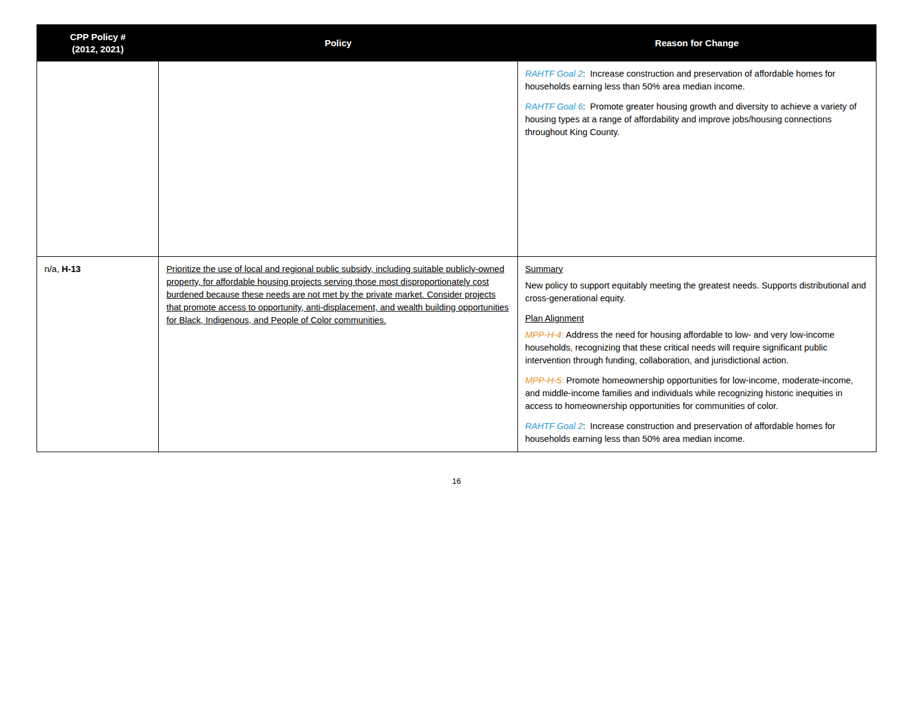| CPP Policy # (2012, 2021) | Policy | Reason for Change |
| --- | --- | --- |
| | | RAHTF Goal 2 : Increase construction and preservation of affordable homes for households earning less than 50% area median income. RAHTF Goal 6 : Promote greater housing growth and diversity to achieve a variety of housing types at a range of affordability and improve jobs/housing connections throughout King County. |
| n/a, H-13 | Prioritize the use of local and regional public subsidy, including suitable publicly-owned property, for affordable housing projects serving those most disproportionately cost burdened because these needs are not met by the private market. Consider projects that promote access to opportunity, anti-displacement, and wealth building opportunities for Black, Indigenous, and People of Color communities. | Summary New policy to support equitably meeting the greatest needs. Supports distributional and cross-generational equity. Plan Alignment MPP-H-4: Address the need for housing affordable to low- and very low-income households, recognizing that these critical needs will require significant public intervention through funding, collaboration, and jurisdictional action. MPP-H-5: Promote homeownership opportunities for low-income, moderate-income, and middle-income families and individuals while recognizing historic inequities in access to homeownership opportunities for communities of color. RAHTF Goal 2 : Increase construction and preservation of affordable homes for households earning less than 50% area median income. |
16